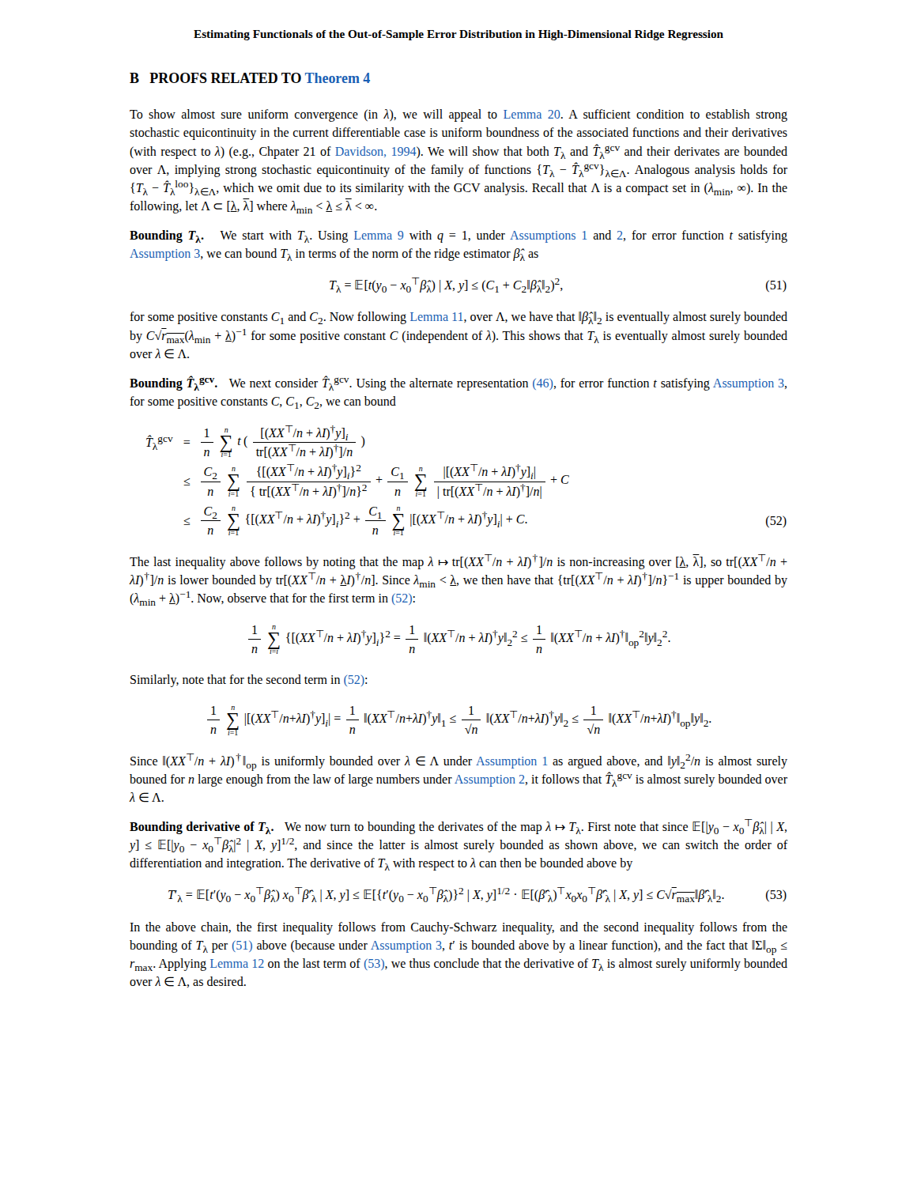Estimating Functionals of the Out-of-Sample Error Distribution in High-Dimensional Ridge Regression
B PROOFS RELATED TO Theorem 4
To show almost sure uniform convergence (in λ), we will appeal to Lemma 20. A sufficient condition to establish strong stochastic equicontinuity in the current differentiable case is uniform boundness of the associated functions and their derivatives (with respect to λ) (e.g., Chpater 21 of Davidson, 1994). We will show that both Tλ and T̂λgcv and their derivates are bounded over Λ, implying strong stochastic equicontinuity of the family of functions {Tλ − T̂λgcv}λ∈Λ. Analogous analysis holds for {Tλ − T̂λloo}λ∈Λ, which we omit due to its similarity with the GCV analysis. Recall that Λ is a compact set in (λmin, ∞). In the following, let Λ ⊂ [λ, λ] where λmin < λ ≤ λ < ∞.
Bounding Tλ. We start with Tλ. Using Lemma 9 with q = 1, under Assumptions 1 and 2, for error function t satisfying Assumption 3, we can bound Tλ in terms of the norm of the ridge estimator β̂λ as
| T λ = 𝔼[ t ( y 0 − x 0 ⊤ β̂ λ ) / X , y ] ≤ ( C 1 + C 2 ‖ β̂ λ ‖ 2 ) 2 , | (51) |
for some positive constants C1 and C2. Now following Lemma 11, over Λ, we have that ‖β̂λ‖2 is eventually almost surely bounded by C√rmax(λmin + λ)−1 for some positive constant C (independent of λ). This shows that Tλ is eventually almost surely bounded over λ ∈ Λ.
Bounding T̂λgcv. We next consider T̂λgcv. Using the alternate representation (46), for error function t satisfying Assumption 3, for some positive constants C, C1, C2, we can bound
| T̂ λ gcv | = | 1 n n ∑ i =1 t ( [( XX ⊤ / n + λI ) † y ] i tr[( XX ⊤ / n + λI ) † ]/ n ) | |
| | ≤ | C 2 n n ∑ i =1 {[( XX ⊤ / n + λI ) † y ] i } 2 { tr[( XX ⊤ / n + λI ) † ]/ n } 2 + C 1 n n ∑ i =1 /[( XX ⊤ / n + λI ) † y ] i / / tr[( XX ⊤ / n + λI ) † ]/ n / + C | |
| | ≤ | C 2 n n ∑ i =1 {[( XX ⊤ / n + λI ) † y ] i } 2 + C 1 n n ∑ i =1 /[( XX ⊤ / n + λI ) † y ] i / + C . | (52) |
The last inequality above follows by noting that the map λ ↦ tr[(XX⊤/n + λI)†]/n is non-increasing over [λ, λ], so tr[(XX⊤/n + λI)†]/n is lower bounded by tr[(XX⊤/n + λI)†/n]. Since λmin < λ, we then have that {tr[(XX⊤/n + λI)†]/n}−1 is upper bounded by (λmin + λ)−1. Now, observe that for the first term in (52):
1 n n∑i=i {[(XX⊤/n + λI)†y]i}2 = 1 n ‖(XX⊤/n + λI)†y‖22 ≤ 1 n ‖(XX⊤/n + λI)†‖op2‖y‖22.
Similarly, note that for the second term in (52):
1 n n∑i=1 |[(XX⊤/n+λI)†y]i| = 1 n ‖(XX⊤/n+λI)†y‖1 ≤ 1√n ‖(XX⊤/n+λI)†y‖2 ≤ 1√n ‖(XX⊤/n+λI)†‖op‖y‖2.
Since ‖(XX⊤/n + λI)†‖op is uniformly bounded over λ ∈ Λ under Assumption 1 as argued above, and ‖y‖22/n is almost surely bouned for n large enough from the law of large numbers under Assumption 2, it follows that T̂λgcv is almost surely bounded over λ ∈ Λ.
Bounding derivative of Tλ. We now turn to bounding the derivates of the map λ ↦ Tλ. First note that since 𝔼[|y0 − x0⊤β̂λ| | X, y] ≤ 𝔼[|y0 − x0⊤β̂λ|2 | X, y]1/2, and since the latter is almost surely bounded as shown above, we can switch the order of differentiation and integration. The derivative of Tλ with respect to λ can then be bounded above by
| T ′ λ = 𝔼[ t ′( y 0 − x 0 ⊤ β̂ λ ) x 0 ⊤ β̂ ′ λ / X , y ] ≤ 𝔼[{ t ′( y 0 − x 0 ⊤ β̂ λ )} 2 / X , y ] 1/2 · 𝔼[( β̂ ′ λ ) ⊤ x 0 x 0 ⊤ β̂ ′ λ / X , y ] ≤ C √ r max ‖ β̂ ′ λ ‖ 2 . | (53) |
In the above chain, the first inequality follows from Cauchy-Schwarz inequality, and the second inequality follows from the bounding of Tλ per (51) above (because under Assumption 3, t′ is bounded above by a linear function), and the fact that ‖Σ‖op ≤ rmax. Applying Lemma 12 on the last term of (53), we thus conclude that the derivative of Tλ is almost surely uniformly bounded over λ ∈ Λ, as desired.